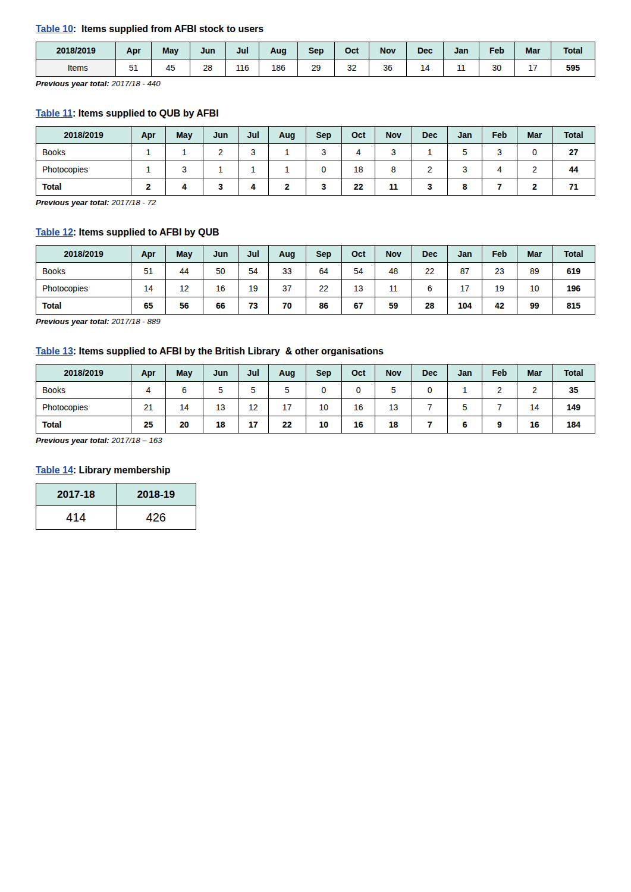Table 10: Items supplied from AFBI stock to users
| 2018/2019 | Apr | May | Jun | Jul | Aug | Sep | Oct | Nov | Dec | Jan | Feb | Mar | Total |
| --- | --- | --- | --- | --- | --- | --- | --- | --- | --- | --- | --- | --- | --- |
| Items | 51 | 45 | 28 | 116 | 186 | 29 | 32 | 36 | 14 | 11 | 30 | 17 | 595 |
Previous year total: 2017/18 - 440
Table 11: Items supplied to QUB by AFBI
| 2018/2019 | Apr | May | Jun | Jul | Aug | Sep | Oct | Nov | Dec | Jan | Feb | Mar | Total |
| --- | --- | --- | --- | --- | --- | --- | --- | --- | --- | --- | --- | --- | --- |
| Books | 1 | 1 | 2 | 3 | 1 | 3 | 4 | 3 | 1 | 5 | 3 | 0 | 27 |
| Photocopies | 1 | 3 | 1 | 1 | 1 | 0 | 18 | 8 | 2 | 3 | 4 | 2 | 44 |
| Total | 2 | 4 | 3 | 4 | 2 | 3 | 22 | 11 | 3 | 8 | 7 | 2 | 71 |
Previous year total: 2017/18 - 72
Table 12: Items supplied to AFBI by QUB
| 2018/2019 | Apr | May | Jun | Jul | Aug | Sep | Oct | Nov | Dec | Jan | Feb | Mar | Total |
| --- | --- | --- | --- | --- | --- | --- | --- | --- | --- | --- | --- | --- | --- |
| Books | 51 | 44 | 50 | 54 | 33 | 64 | 54 | 48 | 22 | 87 | 23 | 89 | 619 |
| Photocopies | 14 | 12 | 16 | 19 | 37 | 22 | 13 | 11 | 6 | 17 | 19 | 10 | 196 |
| Total | 65 | 56 | 66 | 73 | 70 | 86 | 67 | 59 | 28 | 104 | 42 | 99 | 815 |
Previous year total: 2017/18 - 889
Table 13: Items supplied to AFBI by the British Library & other organisations
| 2018/2019 | Apr | May | Jun | Jul | Aug | Sep | Oct | Nov | Dec | Jan | Feb | Mar | Total |
| --- | --- | --- | --- | --- | --- | --- | --- | --- | --- | --- | --- | --- | --- |
| Books | 4 | 6 | 5 | 5 | 5 | 0 | 0 | 5 | 0 | 1 | 2 | 2 | 35 |
| Photocopies | 21 | 14 | 13 | 12 | 17 | 10 | 16 | 13 | 7 | 5 | 7 | 14 | 149 |
| Total | 25 | 20 | 18 | 17 | 22 | 10 | 16 | 18 | 7 | 6 | 9 | 16 | 184 |
Previous year total: 2017/18 – 163
Table 14: Library membership
| 2017-18 | 2018-19 |
| --- | --- |
| 414 | 426 |